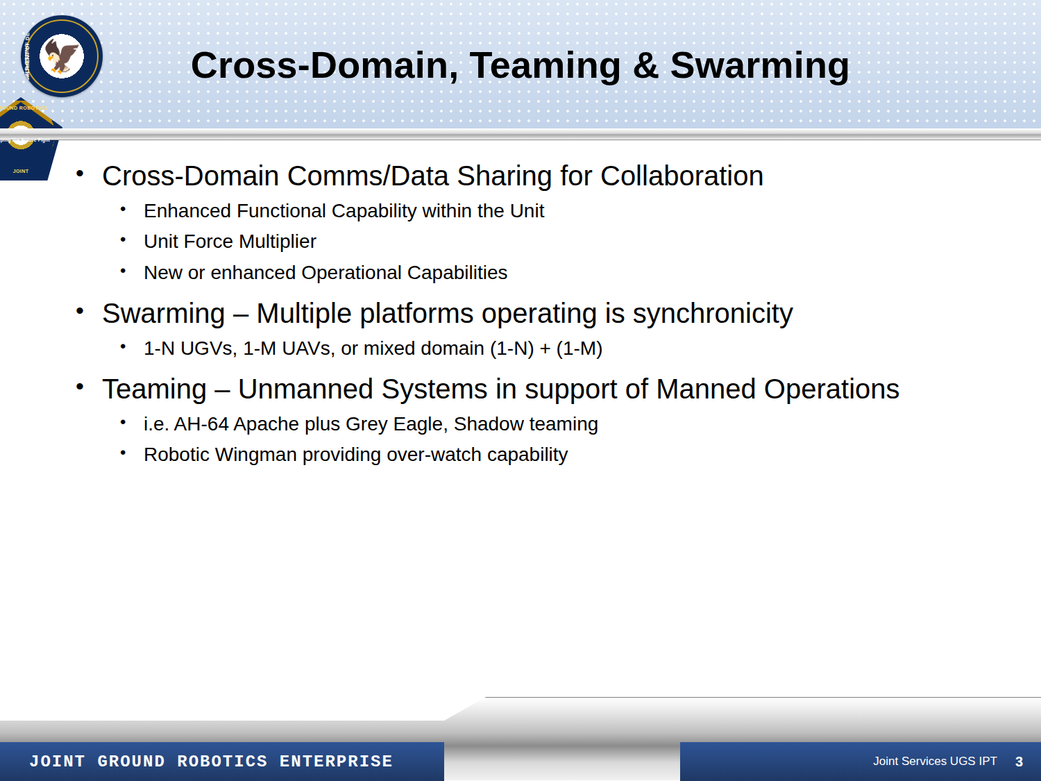Cross-Domain, Teaming & Swarming
🦅
DEPARTMENT OF DEFENSE UNITED STATES OF AMERICA
GROUND ROBOTICS
Shaping the Future Fight
JOINT
Cross-Domain Comms/Data Sharing for Collaboration
Enhanced Functional Capability within the Unit
Unit Force Multiplier
New or enhanced Operational Capabilities
Swarming – Multiple platforms operating is synchronicity
1-N UGVs, 1-M UAVs, or mixed domain (1-N) + (1-M)
Teaming – Unmanned Systems in support of Manned Operations
i.e. AH-64 Apache plus Grey Eagle, Shadow teaming
Robotic Wingman providing over-watch capability
Joint Ground Robotics Enterprise
Joint Services UGS IPT
3